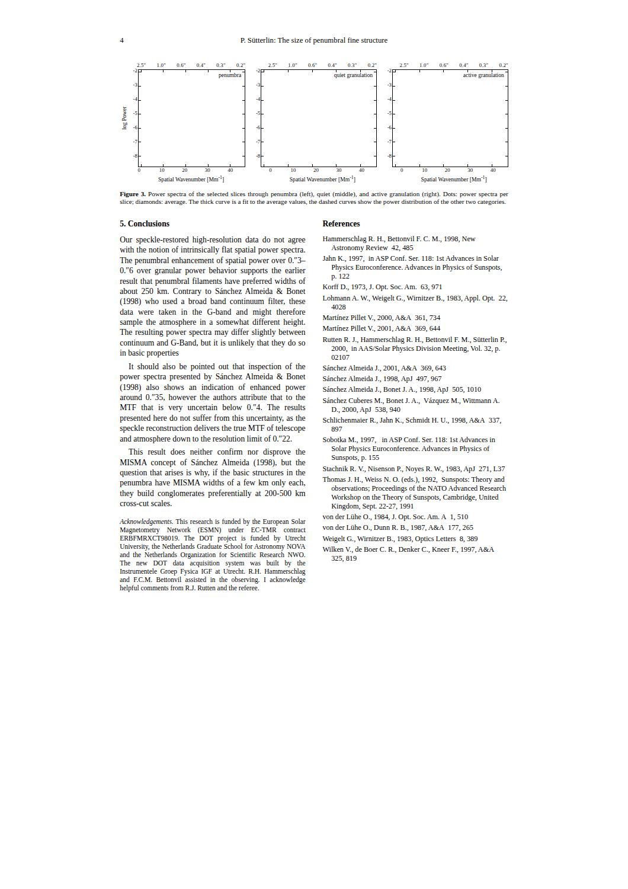4
P. Sütterlin: The size of penumbral fine structure
2.5"1.0"0.6"0.4"0.3"0.2"
log Power
-2 -3 -4 -5 -6 -7 -8
penumbra
0 10 20 30 40
Spatial Wavenumber [Mm-1]
2.5"1.0"0.6"0.4"0.3"0.2"
-2 -3 -4 -5 -6 -7 -8
quiet granulation
0 10 20 30 40
Spatial Wavenumber [Mm-1]
2.5"1.0"0.6"0.4"0.3"0.2"
-2 -3 -4 -5 -6 -7 -8
active granulation
0 10 20 30 40
Spatial Wavenumber [Mm-1]
Figure 3. Power spectra of the selected slices through penumbra (left), quiet (middle), and active granulation (right). Dots: power spectra per slice; diamonds: average. The thick curve is a fit to the average values, the dashed curves show the power distribution of the other two categories.
5. Conclusions
Our speckle-restored high-resolution data do not agree with the notion of intrinsically flat spatial power spectra. The penumbral enhancement of spatial power over 0.″3–0.″6 over granular power behavior supports the earlier result that penumbral filaments have preferred widths of about 250 km. Contrary to Sánchez Almeida & Bonet (1998) who used a broad band continuum filter, these data were taken in the G-band and might therefore sample the atmosphere in a somewhat different height. The resulting power spectra may differ slightly between continuum and G-Band, but it is unlikely that they do so in basic properties
It should also be pointed out that inspection of the power spectra presented by Sánchez Almeida & Bonet (1998) also shows an indication of enhanced power around 0.″35, however the authors attribute that to the MTF that is very uncertain below 0.″4. The results presented here do not suffer from this uncertainty, as the speckle reconstruction delivers the true MTF of telescope and atmosphere down to the resolution limit of 0.″22.
This result does neither confirm nor disprove the MISMA concept of Sánchez Almeida (1998), but the question that arises is why, if the basic structures in the penumbra have MISMA widths of a few km only each, they build conglomerates preferentially at 200-500 km cross-cut scales.
Acknowledgements. This research is funded by the European Solar Magnetometry Network (ESMN) under EC-TMR contract ERBFMRXCT98019. The DOT project is funded by Utrecht University, the Netherlands Graduate School for Astronomy NOVA and the Netherlands Organization for Scientific Research NWO. The new DOT data acquisition system was built by the Instrumentele Groep Fysica IGF at Utrecht. R.H. Hammerschlag and F.C.M. Bettonvil assisted in the observing. I acknowledge helpful comments from R.J. Rutten and the referee.
References
Hammerschlag R. H., Bettonvil F. C. M., 1998, New Astronomy Review 42, 485
Jahn K., 1997, in ASP Conf. Ser. 118: 1st Advances in Solar Physics Euroconference. Advances in Physics of Sunspots, p. 122
Korff D., 1973, J. Opt. Soc. Am. 63, 971
Lohmann A. W., Weigelt G., Wirnitzer B., 1983, Appl. Opt. 22, 4028
Martínez Pillet V., 2000, A&A 361, 734
Martínez Pillet V., 2001, A&A 369, 644
Rutten R. J., Hammerschlag R. H., Bettonvil F. M., Sütterlin P., 2000, in AAS/Solar Physics Division Meeting, Vol. 32, p. 02107
Sánchez Almeida J., 2001, A&A 369, 643
Sánchez Almeida J., 1998, ApJ 497, 967
Sánchez Almeida J., Bonet J. A., 1998, ApJ 505, 1010
Sánchez Cuberes M., Bonet J. A., Vázquez M., Wittmann A. D., 2000, ApJ 538, 940
Schlichenmaier R., Jahn K., Schmidt H. U., 1998, A&A 337, 897
Sobotka M., 1997, in ASP Conf. Ser. 118: 1st Advances in Solar Physics Euroconference. Advances in Physics of Sunspots, p. 155
Stachnik R. V., Nisenson P., Noyes R. W., 1983, ApJ 271, L37
Thomas J. H., Weiss N. O. (eds.), 1992, Sunspots: Theory and observations; Proceedings of the NATO Advanced Research Workshop on the Theory of Sunspots, Cambridge, United Kingdom, Sept. 22-27, 1991
von der Lühe O., 1984, J. Opt. Soc. Am. A 1, 510
von der Lühe O., Dunn R. B., 1987, A&A 177, 265
Weigelt G., Wirnitzer B., 1983, Optics Letters 8, 389
Wilken V., de Boer C. R., Denker C., Kneer F., 1997, A&A 325, 819